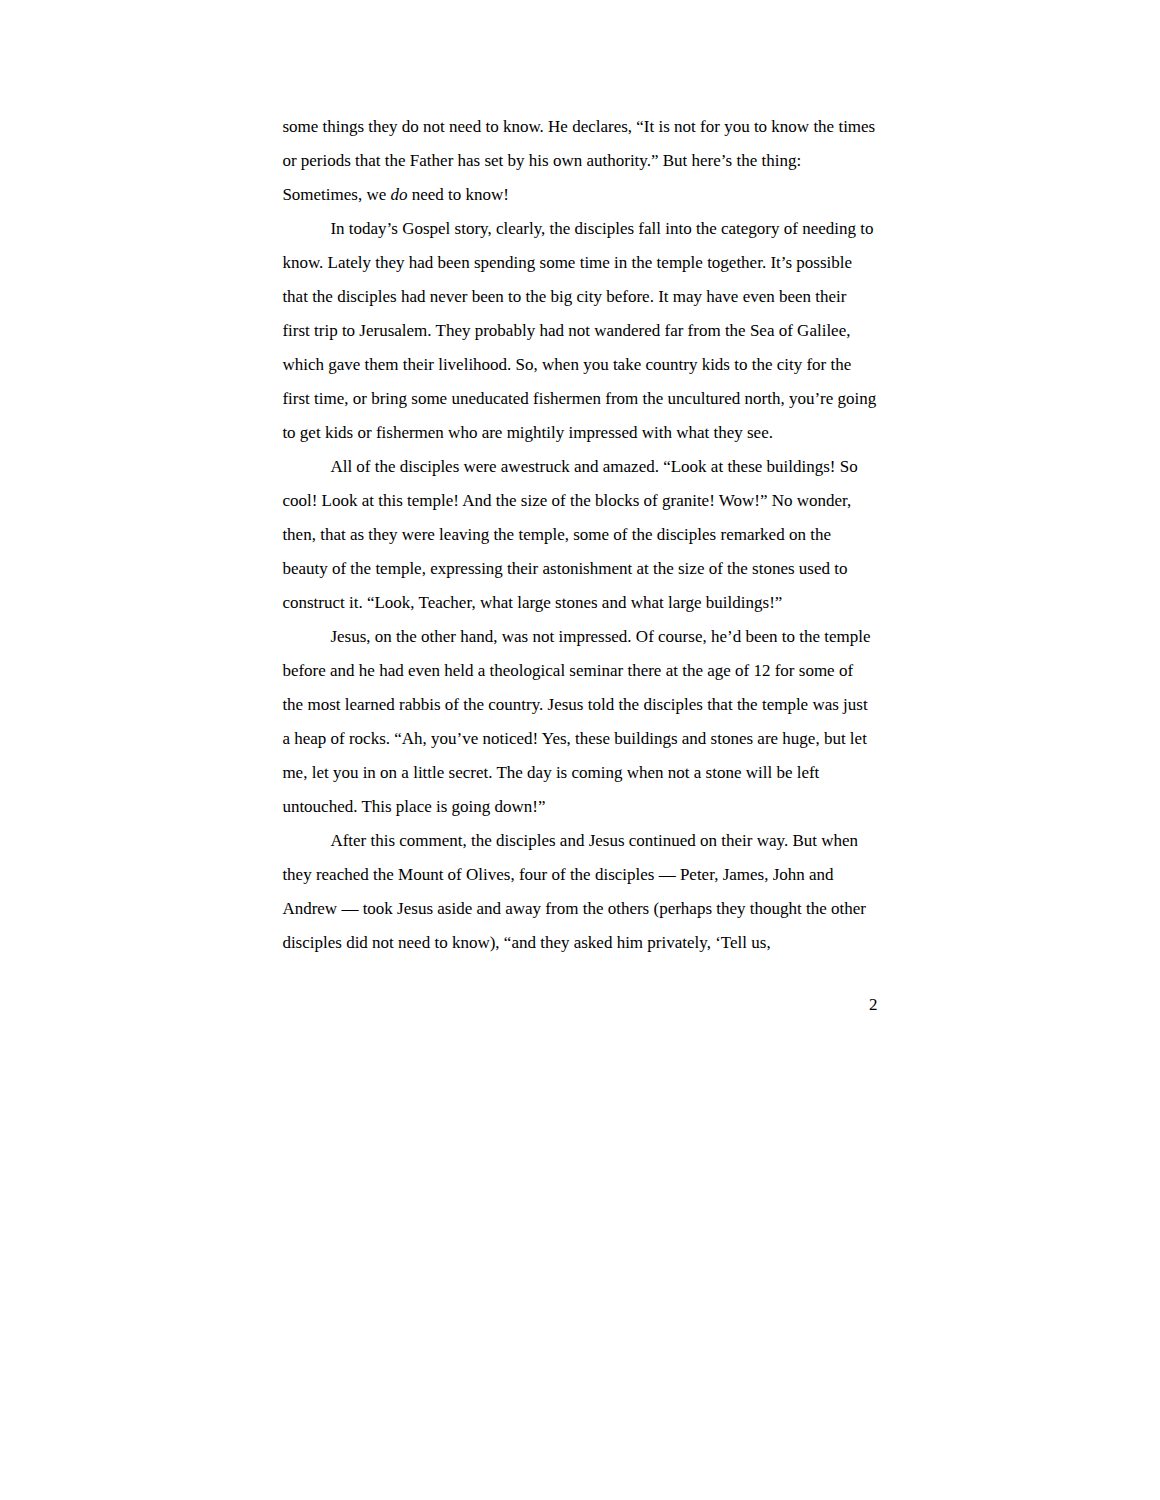some things they do not need to know. He declares, “It is not for you to know the times or periods that the Father has set by his own authority.” But here’s the thing: Sometimes, we do need to know!
In today’s Gospel story, clearly, the disciples fall into the category of needing to know. Lately they had been spending some time in the temple together. It’s possible that the disciples had never been to the big city before. It may have even been their first trip to Jerusalem. They probably had not wandered far from the Sea of Galilee, which gave them their livelihood. So, when you take country kids to the city for the first time, or bring some uneducated fishermen from the uncultured north, you’re going to get kids or fishermen who are mightily impressed with what they see.
All of the disciples were awestruck and amazed. “Look at these buildings! So cool! Look at this temple! And the size of the blocks of granite! Wow!” No wonder, then, that as they were leaving the temple, some of the disciples remarked on the beauty of the temple, expressing their astonishment at the size of the stones used to construct it. “Look, Teacher, what large stones and what large buildings!”
Jesus, on the other hand, was not impressed. Of course, he’d been to the temple before and he had even held a theological seminar there at the age of 12 for some of the most learned rabbis of the country. Jesus told the disciples that the temple was just a heap of rocks. “Ah, you’ve noticed! Yes, these buildings and stones are huge, but let me, let you in on a little secret. The day is coming when not a stone will be left untouched. This place is going down!”
After this comment, the disciples and Jesus continued on their way. But when they reached the Mount of Olives, four of the disciples — Peter, James, John and Andrew — took Jesus aside and away from the others (perhaps they thought the other disciples did not need to know), “and they asked him privately, ‘Tell us,
2